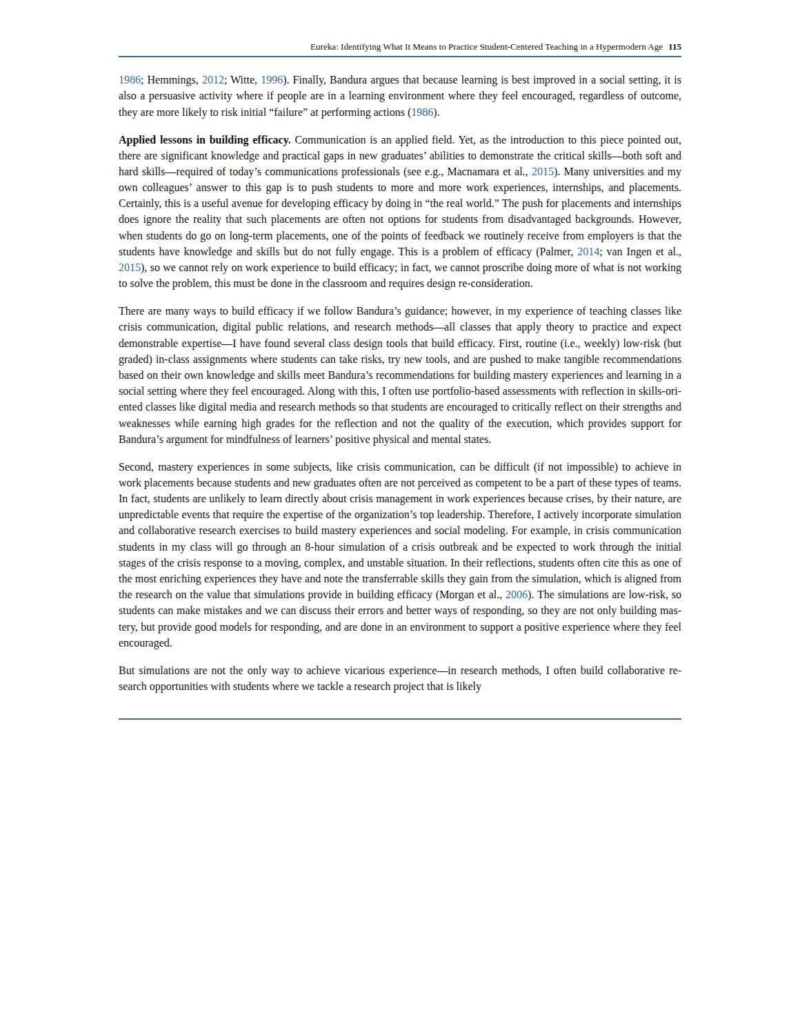Eureka: Identifying What It Means to Practice Student-Centered Teaching in a Hypermodern Age 115
1986; Hemmings, 2012; Witte, 1996). Finally, Bandura argues that because learning is best improved in a social setting, it is also a persuasive activity where if people are in a learning environment where they feel encouraged, regardless of outcome, they are more likely to risk initial “failure” at performing actions (1986).
Applied lessons in building efficacy. Communication is an applied field. Yet, as the introduction to this piece pointed out, there are significant knowledge and practical gaps in new graduates’ abilities to demonstrate the critical skills—both soft and hard skills—required of today’s communications professionals (see e.g., Macnamara et al., 2015). Many universities and my own colleagues’ answer to this gap is to push students to more and more work experiences, internships, and placements. Certainly, this is a useful avenue for developing efficacy by doing in “the real world.” The push for placements and internships does ignore the reality that such placements are often not options for students from disadvantaged backgrounds. However, when students do go on long-term placements, one of the points of feedback we routinely receive from employers is that the students have knowledge and skills but do not fully engage. This is a problem of efficacy (Palmer, 2014; van Ingen et al., 2015), so we cannot rely on work experience to build efficacy; in fact, we cannot proscribe doing more of what is not working to solve the problem, this must be done in the classroom and requires design re-consideration.
There are many ways to build efficacy if we follow Bandura’s guidance; however, in my experience of teaching classes like crisis communication, digital public relations, and research methods—all classes that apply theory to practice and expect demonstrable expertise—I have found several class design tools that build efficacy. First, routine (i.e., weekly) low-risk (but graded) in-class assignments where students can take risks, try new tools, and are pushed to make tangible recommendations based on their own knowledge and skills meet Bandura’s recommendations for building mastery experiences and learning in a social setting where they feel encouraged. Along with this, I often use portfolio-based assessments with reflection in skills-oriented classes like digital media and research methods so that students are encouraged to critically reflect on their strengths and weaknesses while earning high grades for the reflection and not the quality of the execution, which provides support for Bandura’s argument for mindfulness of learners’ positive physical and mental states.
Second, mastery experiences in some subjects, like crisis communication, can be difficult (if not impossible) to achieve in work placements because students and new graduates often are not perceived as competent to be a part of these types of teams. In fact, students are unlikely to learn directly about crisis management in work experiences because crises, by their nature, are unpredictable events that require the expertise of the organization’s top leadership. Therefore, I actively incorporate simulation and collaborative research exercises to build mastery experiences and social modeling. For example, in crisis communication students in my class will go through an 8-hour simulation of a crisis outbreak and be expected to work through the initial stages of the crisis response to a moving, complex, and unstable situation. In their reflections, students often cite this as one of the most enriching experiences they have and note the transferrable skills they gain from the simulation, which is aligned from the research on the value that simulations provide in building efficacy (Morgan et al., 2006). The simulations are low-risk, so students can make mistakes and we can discuss their errors and better ways of responding, so they are not only building mastery, but provide good models for responding, and are done in an environment to support a positive experience where they feel encouraged.
But simulations are not the only way to achieve vicarious experience—in research methods, I often build collaborative research opportunities with students where we tackle a research project that is likely